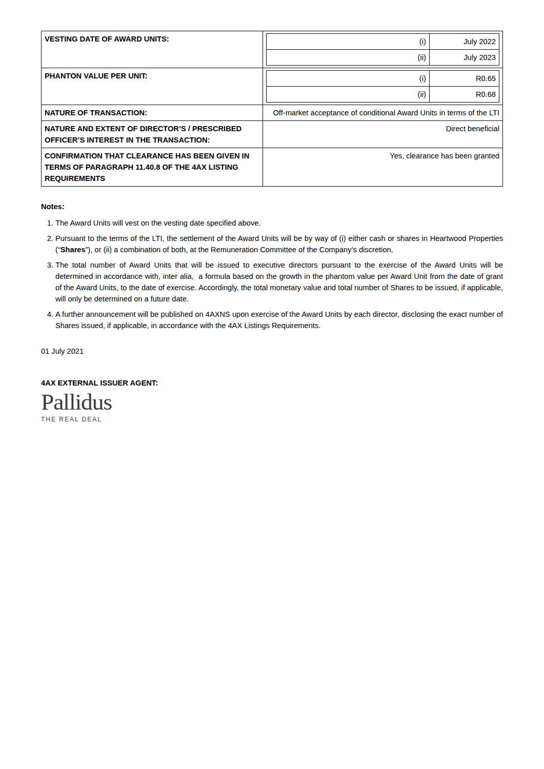| VESTING DATE OF AWARD UNITS: | / (i) / July 2022 / / (ii) / July 2023 / |
| PHANTON VALUE PER UNIT: | / (i) / R0.65 / / (ii) / R0.68 / |
| NATURE OF TRANSACTION: | Off-market acceptance of conditional Award Units in terms of the LTI |
| NATURE AND EXTENT OF DIRECTOR’S / PRESCRIBED OFFICER’S INTEREST IN THE TRANSACTION: | Direct beneficial |
| CONFIRMATION THAT CLEARANCE HAS BEEN GIVEN IN TERMS OF PARAGRAPH 11.40.8 OF THE 4AX LISTING REQUIREMENTS | Yes, clearance has been granted |
Notes:
The Award Units will vest on the vesting date specified above.
Pursuant to the terms of the LTI, the settlement of the Award Units will be by way of (i) either cash or shares in Heartwood Properties (“Shares”), or (ii) a combination of both, at the Remuneration Committee of the Company’s discretion.
The total number of Award Units that will be issued to executive directors pursuant to the exercise of the Award Units will be determined in accordance with, inter alia, a formula based on the growth in the phantom value per Award Unit from the date of grant of the Award Units, to the date of exercise. Accordingly, the total monetary value and total number of Shares to be issued, if applicable, will only be determined on a future date.
A further announcement will be published on 4AXNS upon exercise of the Award Units by each director, disclosing the exact number of Shares issued, if applicable, in accordance with the 4AX Listings Requirements.
01 July 2021
4AX EXTERNAL ISSUER AGENT:
Pallidus
THE REAL DEAL